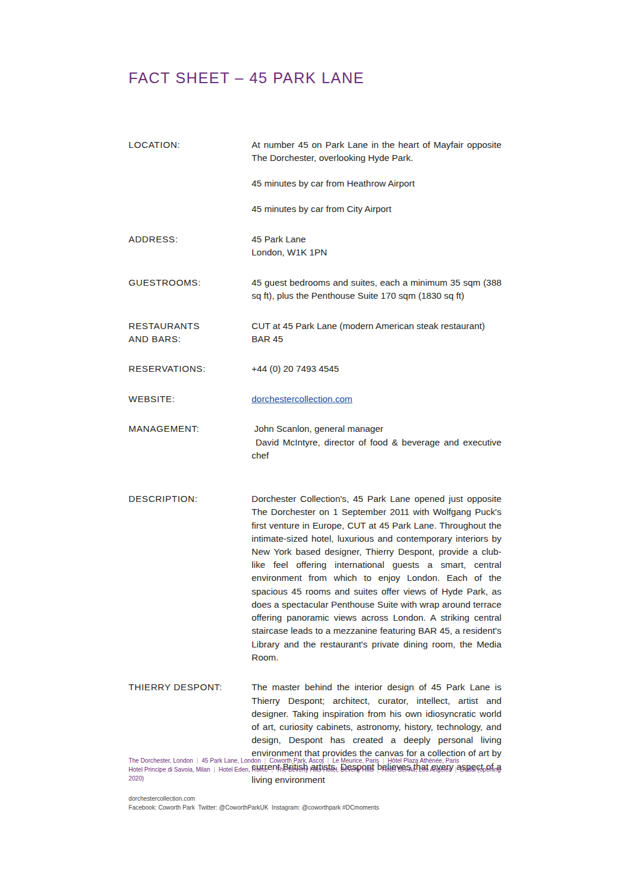Fact Sheet – 45 Park Lane
| LOCATION: | At number 45 on Park Lane in the heart of Mayfair opposite The Dorchester, overlooking Hyde Park. 45 minutes by car from Heathrow Airport 45 minutes by car from City Airport |
| ADDRESS: | 45 Park Lane London, W1K 1PN |
| GUESTROOMS: | 45 guest bedrooms and suites, each a minimum 35 sqm (388 sq ft), plus the Penthouse Suite 170 sqm (1830 sq ft) |
| RESTAURANTS AND BARS: | CUT at 45 Park Lane (modern American steak restaurant) BAR 45 |
| RESERVATIONS: | +44 (0) 20 7493 4545 |
| WEBSITE: | dorchestercollection.com |
| MANAGEMENT: | John Scanlon, general manager David McIntyre, director of food & beverage and executive chef |
| DESCRIPTION: | Dorchester Collection's, 45 Park Lane opened just opposite The Dorchester on 1 September 2011 with Wolfgang Puck's first venture in Europe, CUT at 45 Park Lane. Throughout the intimate-sized hotel, luxurious and contemporary interiors by New York based designer, Thierry Despont, provide a club-like feel offering international guests a smart, central environment from which to enjoy London. Each of the spacious 45 rooms and suites offer views of Hyde Park, as does a spectacular Penthouse Suite with wrap around terrace offering panoramic views across London. A striking central staircase leads to a mezzanine featuring BAR 45, a resident's Library and the restaurant's private dining room, the Media Room. |
| THIERRY DESPONT: | The master behind the interior design of 45 Park Lane is Thierry Despont; architect, curator, intellect, artist and designer. Taking inspiration from his own idiosyncratic world of art, curiosity cabinets, astronomy, history, technology, and design, Despont has created a deeply personal living environment that provides the canvas for a collection of art by current British artists. Despont believes that every aspect of a living environment |
The Dorchester, London | 45 Park Lane, London | Coworth Park, Ascot | Le Meurice, Paris | Hôtel Plaza Athénée, Paris
Hotel Principe di Savoia, Milan | Hotel Eden, Rome | The Beverly Hills Hotel, Beverly Hills | Hotel Bel-Air, Los Angeles | Dubai (opening 2020)
dorchestercollection.com
Facebook: Coworth Park Twitter: @CoworthParkUK Instagram: @coworthpark #DCmoments